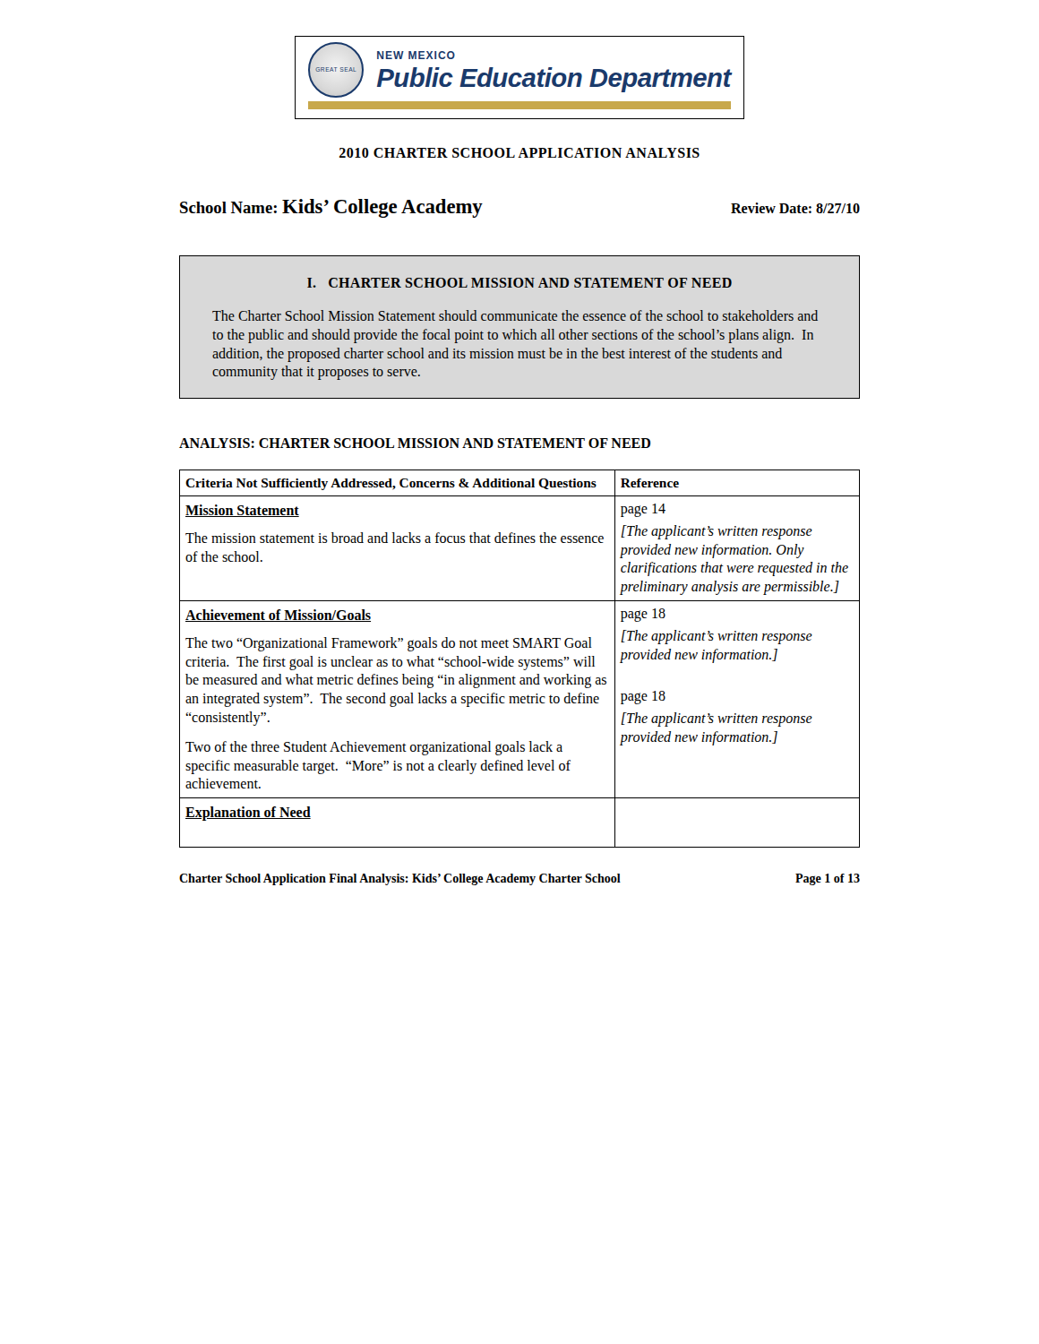NEW MEXICO
Public Education Department
2010 Charter School Application Analysis
School Name: Kids’ College Academy
Review Date: 8/27/10
I. Charter School Mission and Statement of Need
The Charter School Mission Statement should communicate the essence of the school to stakeholders and to the public and should provide the focal point to which all other sections of the school’s plans align. In addition, the proposed charter school and its mission must be in the best interest of the students and community that it proposes to serve.
Analysis: Charter School Mission and Statement of Need
| Criteria Not Sufficiently Addressed, Concerns & Additional Questions | Reference |
| --- | --- |
| Mission Statement The mission statement is broad and lacks a focus that defines the essence of the school. | page 14 [The applicant’s written response provided new information. Only clarifications that were requested in the preliminary analysis are permissible.] |
| Achievement of Mission/Goals The two “Organizational Framework” goals do not meet SMART Goal criteria. The first goal is unclear as to what “school-wide systems” will be measured and what metric defines being “in alignment and working as an integrated system”. The second goal lacks a specific metric to define “consistently”. Two of the three Student Achievement organizational goals lack a specific measurable target. “More” is not a clearly defined level of achievement. | page 18 [The applicant’s written response provided new information.] page 18 [The applicant’s written response provided new information.] |
| Explanation of Need | |
Charter School Application Final Analysis: Kids’ College Academy Charter School
Page 1 of 13